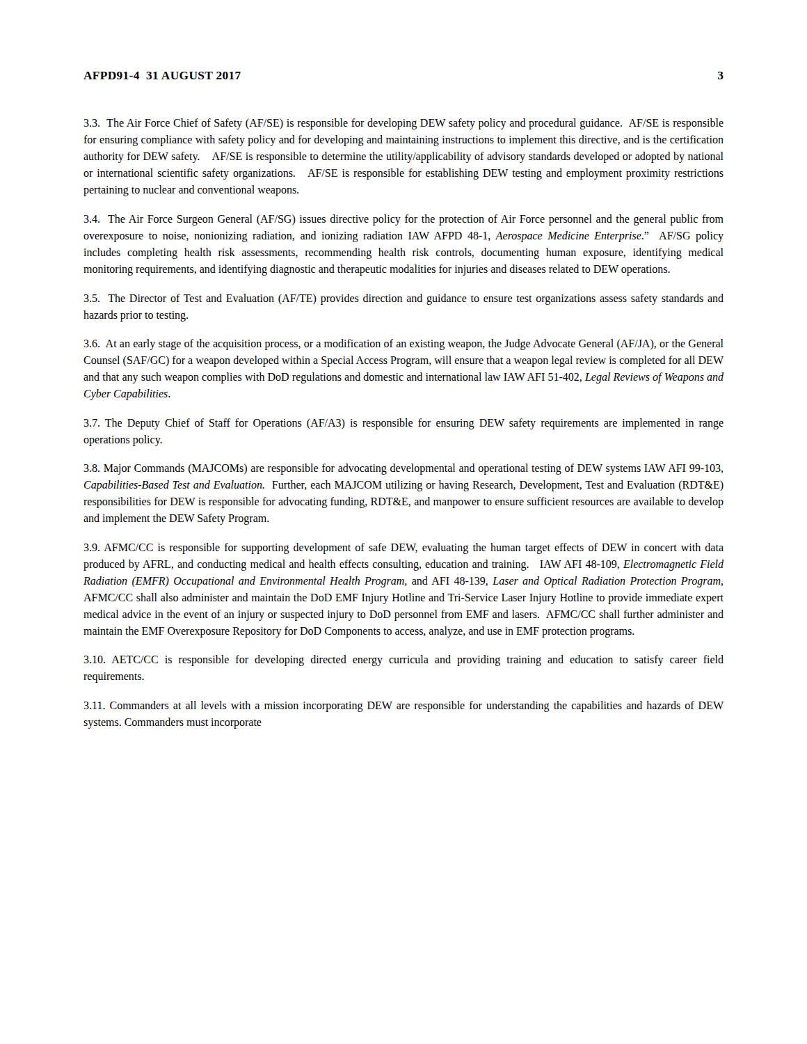AFPD91-4 31 AUGUST 2017 3
3.3. The Air Force Chief of Safety (AF/SE) is responsible for developing DEW safety policy and procedural guidance. AF/SE is responsible for ensuring compliance with safety policy and for developing and maintaining instructions to implement this directive, and is the certification authority for DEW safety. AF/SE is responsible to determine the utility/applicability of advisory standards developed or adopted by national or international scientific safety organizations. AF/SE is responsible for establishing DEW testing and employment proximity restrictions pertaining to nuclear and conventional weapons.
3.4. The Air Force Surgeon General (AF/SG) issues directive policy for the protection of Air Force personnel and the general public from overexposure to noise, nonionizing radiation, and ionizing radiation IAW AFPD 48-1, Aerospace Medicine Enterprise.” AF/SG policy includes completing health risk assessments, recommending health risk controls, documenting human exposure, identifying medical monitoring requirements, and identifying diagnostic and therapeutic modalities for injuries and diseases related to DEW operations.
3.5. The Director of Test and Evaluation (AF/TE) provides direction and guidance to ensure test organizations assess safety standards and hazards prior to testing.
3.6. At an early stage of the acquisition process, or a modification of an existing weapon, the Judge Advocate General (AF/JA), or the General Counsel (SAF/GC) for a weapon developed within a Special Access Program, will ensure that a weapon legal review is completed for all DEW and that any such weapon complies with DoD regulations and domestic and international law IAW AFI 51-402, Legal Reviews of Weapons and Cyber Capabilities.
3.7. The Deputy Chief of Staff for Operations (AF/A3) is responsible for ensuring DEW safety requirements are implemented in range operations policy.
3.8. Major Commands (MAJCOMs) are responsible for advocating developmental and operational testing of DEW systems IAW AFI 99-103, Capabilities-Based Test and Evaluation. Further, each MAJCOM utilizing or having Research, Development, Test and Evaluation (RDT&E) responsibilities for DEW is responsible for advocating funding, RDT&E, and manpower to ensure sufficient resources are available to develop and implement the DEW Safety Program.
3.9. AFMC/CC is responsible for supporting development of safe DEW, evaluating the human target effects of DEW in concert with data produced by AFRL, and conducting medical and health effects consulting, education and training. IAW AFI 48-109, Electromagnetic Field Radiation (EMFR) Occupational and Environmental Health Program, and AFI 48-139, Laser and Optical Radiation Protection Program, AFMC/CC shall also administer and maintain the DoD EMF Injury Hotline and Tri-Service Laser Injury Hotline to provide immediate expert medical advice in the event of an injury or suspected injury to DoD personnel from EMF and lasers. AFMC/CC shall further administer and maintain the EMF Overexposure Repository for DoD Components to access, analyze, and use in EMF protection programs.
3.10. AETC/CC is responsible for developing directed energy curricula and providing training and education to satisfy career field requirements.
3.11. Commanders at all levels with a mission incorporating DEW are responsible for understanding the capabilities and hazards of DEW systems. Commanders must incorporate